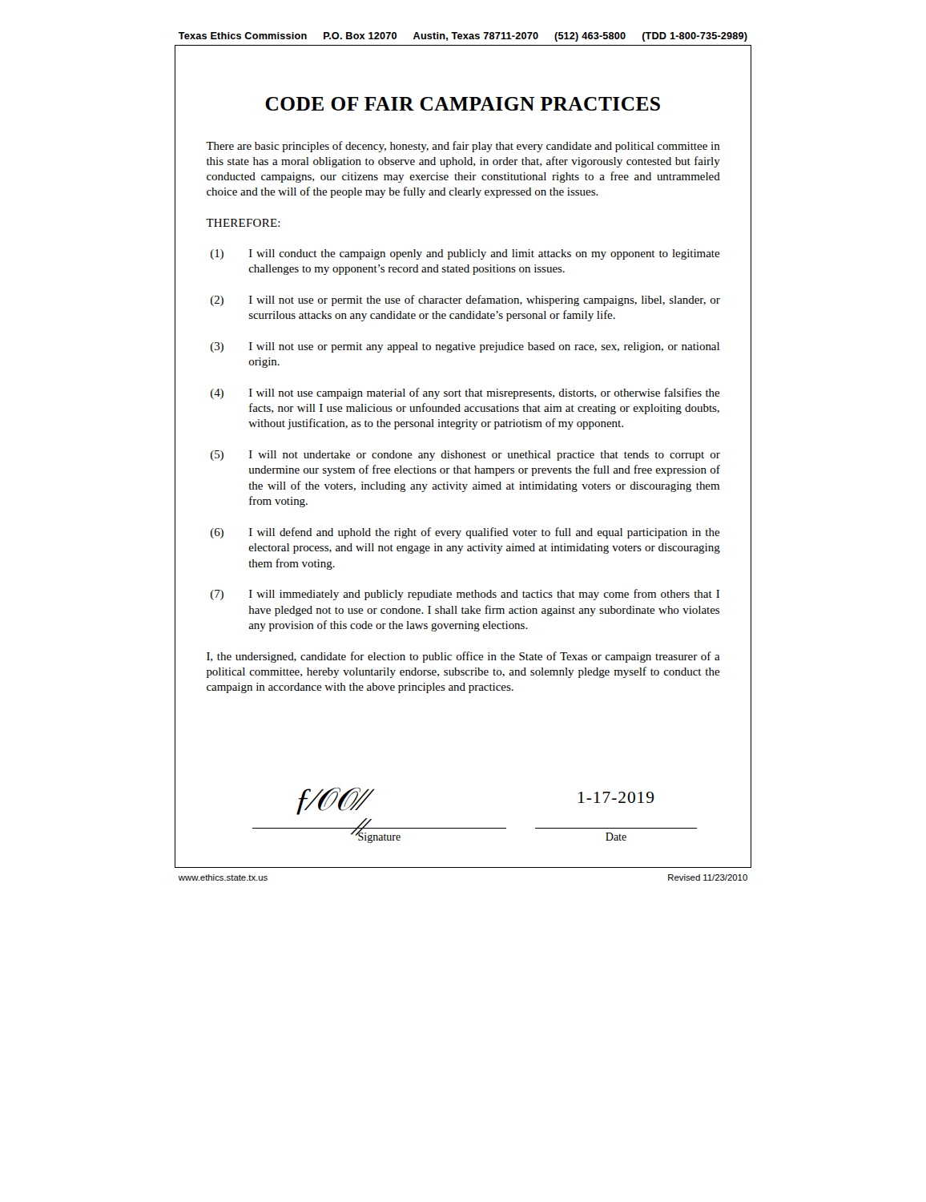Texas Ethics Commission P.O. Box 12070 Austin, Texas 78711-2070 (512) 463-5800 (TDD 1-800-735-2989)
CODE OF FAIR CAMPAIGN PRACTICES
There are basic principles of decency, honesty, and fair play that every candidate and political committee in this state has a moral obligation to observe and uphold, in order that, after vigorously contested but fairly conducted campaigns, our citizens may exercise their constitutional rights to a free and untrammeled choice and the will of the people may be fully and clearly expressed on the issues.
THEREFORE:
(1) I will conduct the campaign openly and publicly and limit attacks on my opponent to legitimate challenges to my opponent’s record and stated positions on issues.
(2) I will not use or permit the use of character defamation, whispering campaigns, libel, slander, or scurrilous attacks on any candidate or the candidate’s personal or family life.
(3) I will not use or permit any appeal to negative prejudice based on race, sex, religion, or national origin.
(4) I will not use campaign material of any sort that misrepresents, distorts, or otherwise falsifies the facts, nor will I use malicious or unfounded accusations that aim at creating or exploiting doubts, without justification, as to the personal integrity or patriotism of my opponent.
(5) I will not undertake or condone any dishonest or unethical practice that tends to corrupt or undermine our system of free elections or that hampers or prevents the full and free expression of the will of the voters, including any activity aimed at intimidating voters or discouraging them from voting.
(6) I will defend and uphold the right of every qualified voter to full and equal participation in the electoral process, and will not engage in any activity aimed at intimidating voters or discouraging them from voting.
(7) I will immediately and publicly repudiate methods and tactics that may come from others that I have pledged not to use or condone. I shall take firm action against any subordinate who violates any provision of this code or the laws governing elections.
I, the undersigned, candidate for election to public office in the State of Texas or campaign treasurer of a political committee, hereby voluntarily endorse, subscribe to, and solemnly pledge myself to conduct the campaign in accordance with the above principles and practices.
ƒ⁄𝒪𝒪⁄⁄
Signature
⁄⁄
1-17-2019
Date
www.ethics.state.tx.us Revised 11/23/2010